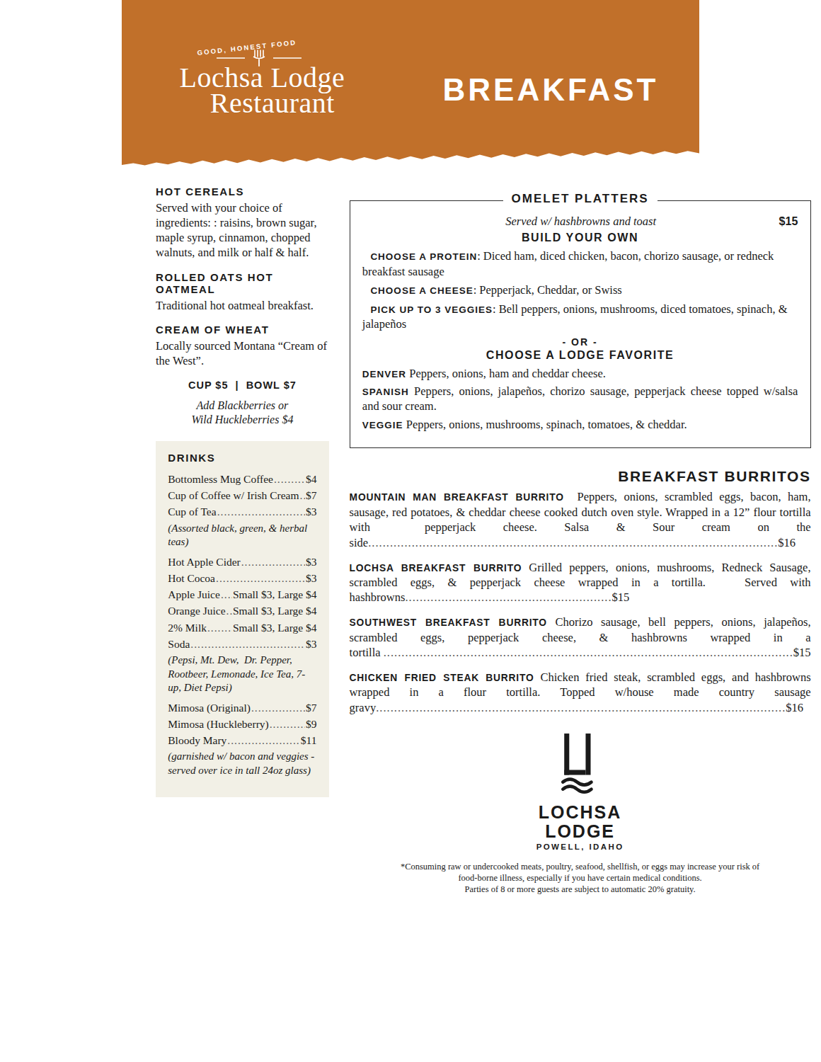Good, Honest Food
Lochsa Lodge Restaurant
BREAKFAST
Hot Cereals
Served with your choice of ingredients: : raisins, brown sugar, maple syrup, cinnamon, chopped walnuts, and milk or half & half.
Rolled Oats Hot Oatmeal
Traditional hot oatmeal breakfast.
Cream of Wheat
Locally sourced Montana “Cream of the West”.
CUP $5 | BOWL $7
Add Blackberries or
Wild Huckleberries $4
Drinks
Bottomless Mug Coffee.........................................................$4
Cup of Coffee w/ Irish Cream.........................................................$7
Cup of Tea.........................................................$3
(Assorted black, green, & herbal teas)
Hot Apple Cider.........................................................$3
Hot Cocoa.........................................................$3
Apple Juice............. Small $3, Large $4
Orange Juice.......... Small $3, Large $4
2% Milk..................... Small $3, Large $4
Soda.........................................................$3
(Pepsi, Mt. Dew, Dr. Pepper, Rootbeer, Lemonade, Ice Tea, 7-up, Diet Pepsi)
Mimosa (Original).........................................................$7
Mimosa (Huckleberry).........................................................$9
Bloody Mary.........................................................$11
(garnished w/ bacon and veggies - served over ice in tall 24oz glass)
OMELET PLATTERS
Served w/ hashbrowns and toast $15
BUILD YOUR OWN
Choose a Protein: Diced ham, diced chicken, bacon, chorizo sausage, or redneck breakfast sausage
Choose a Cheese: Pepperjack, Cheddar, or Swiss
Pick up to 3 Veggies: Bell peppers, onions, mushrooms, diced tomatoes, spinach, & jalapeños
- OR -
CHOOSE A LODGE FAVORITE
Denver Peppers, onions, ham and cheddar cheese.
Spanish Peppers, onions, jalapeños, chorizo sausage, pepperjack cheese topped w/salsa and sour cream.
Veggie Peppers, onions, mushrooms, spinach, tomatoes, & cheddar.
BREAKFAST BURRITOS
Mountain Man Breakfast Burrito Peppers, onions, scrambled eggs, bacon, ham, sausage, red potatoes, & cheddar cheese cooked dutch oven style. Wrapped in a 12” flour tortilla with pepperjack cheese. Salsa & Sour cream on the side.................................................................................................................$16
Lochsa Breakfast Burrito Grilled peppers, onions, mushrooms, Redneck Sausage, scrambled eggs, & pepperjack cheese wrapped in a tortilla. Served with hashbrowns.........................................................$15
Southwest Breakfast Burrito Chorizo sausage, bell peppers, onions, jalapeños, scrambled eggs, pepperjack cheese, & hashbrowns wrapped in a tortilla .................................................................................................................$15
Chicken Fried Steak Burrito Chicken fried steak, scrambled eggs, and hashbrowns wrapped in a flour tortilla. Topped w/house made country sausage gravy.................................................................................................................$16
LOCHSA
LODGE
POWELL, IDAHO
*Consuming raw or undercooked meats, poultry, seafood, shellfish, or eggs may increase your risk of food-borne illness, especially if you have certain medical conditions.
Parties of 8 or more guests are subject to automatic 20% gratuity.